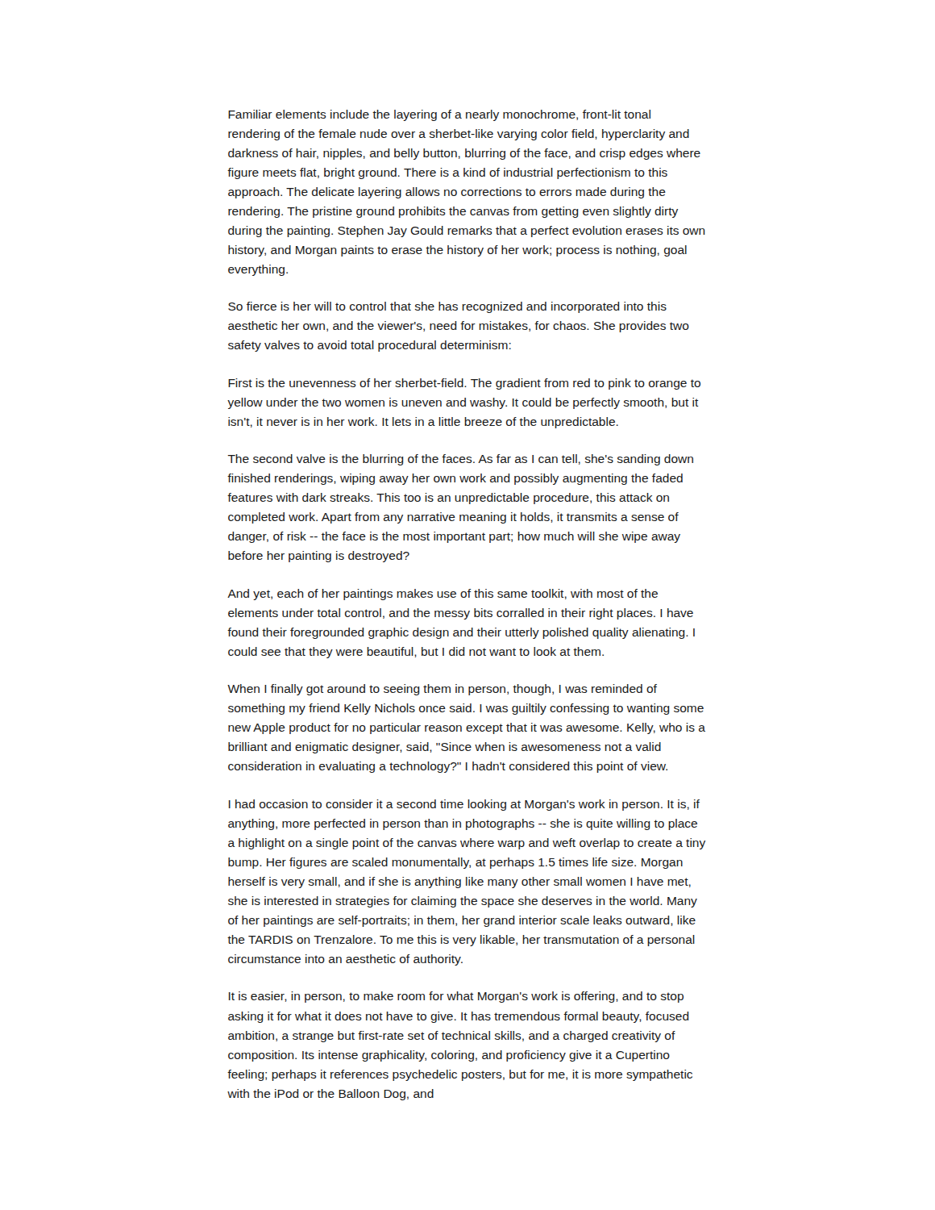Familiar elements include the layering of a nearly monochrome, front-lit tonal rendering of the female nude over a sherbet-like varying color field, hyperclarity and darkness of hair, nipples, and belly button, blurring of the face, and crisp edges where figure meets flat, bright ground. There is a kind of industrial perfectionism to this approach. The delicate layering allows no corrections to errors made during the rendering. The pristine ground prohibits the canvas from getting even slightly dirty during the painting. Stephen Jay Gould remarks that a perfect evolution erases its own history, and Morgan paints to erase the history of her work; process is nothing, goal everything.
So fierce is her will to control that she has recognized and incorporated into this aesthetic her own, and the viewer's, need for mistakes, for chaos. She provides two safety valves to avoid total procedural determinism:
First is the unevenness of her sherbet-field. The gradient from red to pink to orange to yellow under the two women is uneven and washy. It could be perfectly smooth, but it isn't, it never is in her work. It lets in a little breeze of the unpredictable.
The second valve is the blurring of the faces. As far as I can tell, she's sanding down finished renderings, wiping away her own work and possibly augmenting the faded features with dark streaks. This too is an unpredictable procedure, this attack on completed work. Apart from any narrative meaning it holds, it transmits a sense of danger, of risk -- the face is the most important part; how much will she wipe away before her painting is destroyed?
And yet, each of her paintings makes use of this same toolkit, with most of the elements under total control, and the messy bits corralled in their right places. I have found their foregrounded graphic design and their utterly polished quality alienating. I could see that they were beautiful, but I did not want to look at them.
When I finally got around to seeing them in person, though, I was reminded of something my friend Kelly Nichols once said. I was guiltily confessing to wanting some new Apple product for no particular reason except that it was awesome. Kelly, who is a brilliant and enigmatic designer, said, "Since when is awesomeness not a valid consideration in evaluating a technology?" I hadn't considered this point of view.
I had occasion to consider it a second time looking at Morgan's work in person. It is, if anything, more perfected in person than in photographs -- she is quite willing to place a highlight on a single point of the canvas where warp and weft overlap to create a tiny bump. Her figures are scaled monumentally, at perhaps 1.5 times life size. Morgan herself is very small, and if she is anything like many other small women I have met, she is interested in strategies for claiming the space she deserves in the world. Many of her paintings are self-portraits; in them, her grand interior scale leaks outward, like the TARDIS on Trenzalore. To me this is very likable, her transmutation of a personal circumstance into an aesthetic of authority.
It is easier, in person, to make room for what Morgan's work is offering, and to stop asking it for what it does not have to give. It has tremendous formal beauty, focused ambition, a strange but first-rate set of technical skills, and a charged creativity of composition. Its intense graphicality, coloring, and proficiency give it a Cupertino feeling; perhaps it references psychedelic posters, but for me, it is more sympathetic with the iPod or the Balloon Dog, and